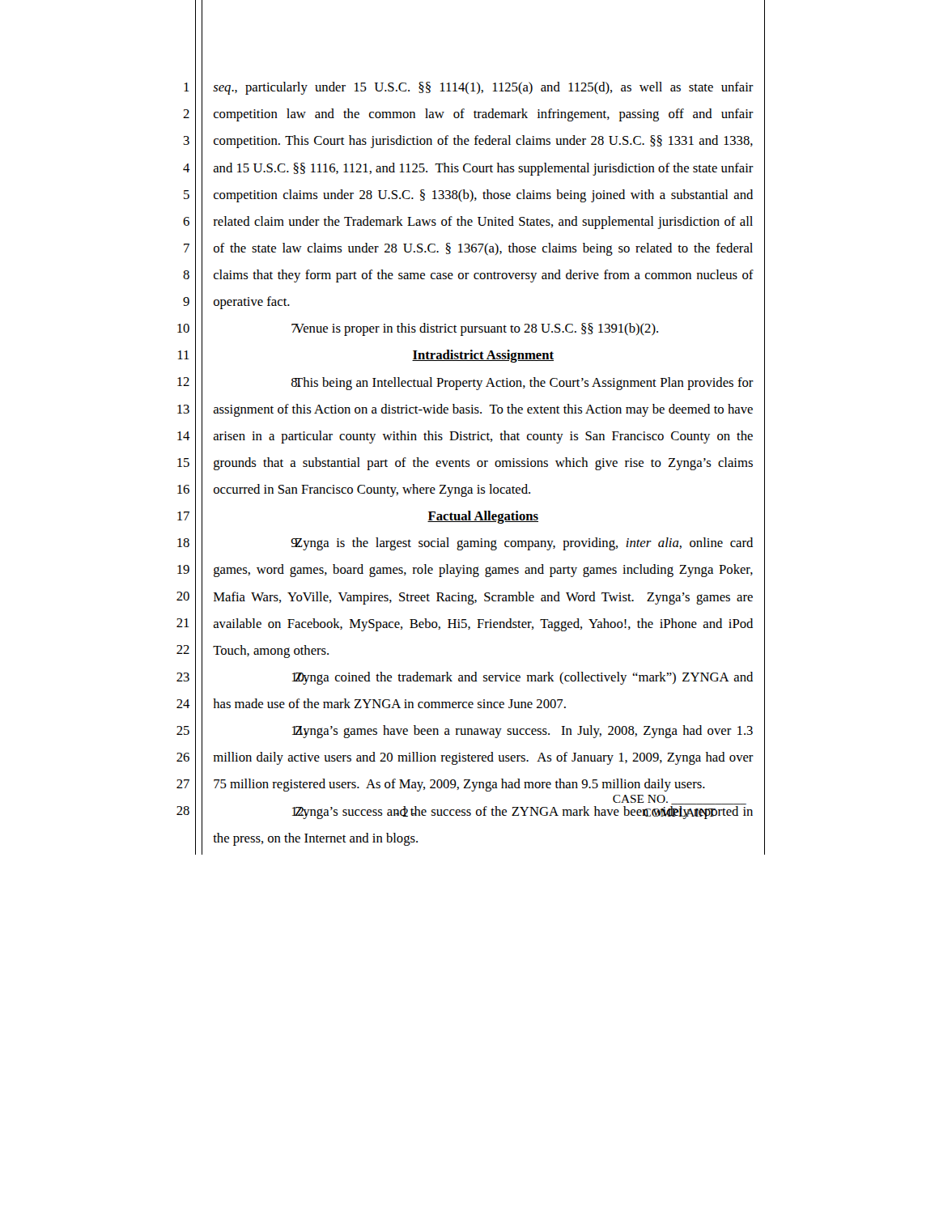1
2
3
4
5
6
7
8
9
10
11
12
13
14
15
16
17
18
19
20
21
22
23
24
25
26
27
28
seq., particularly under 15 U.S.C. §§ 1114(1), 1125(a) and 1125(d), as well as state unfair competition law and the common law of trademark infringement, passing off and unfair competition. This Court has jurisdiction of the federal claims under 28 U.S.C. §§ 1331 and 1338, and 15 U.S.C. §§ 1116, 1121, and 1125. This Court has supplemental jurisdiction of the state unfair competition claims under 28 U.S.C. § 1338(b), those claims being joined with a substantial and related claim under the Trademark Laws of the United States, and supplemental jurisdiction of all of the state law claims under 28 U.S.C. § 1367(a), those claims being so related to the federal claims that they form part of the same case or controversy and derive from a common nucleus of operative fact.
7. Venue is proper in this district pursuant to 28 U.S.C. §§ 1391(b)(2).
Intradistrict Assignment
8. This being an Intellectual Property Action, the Court’s Assignment Plan provides for assignment of this Action on a district-wide basis. To the extent this Action may be deemed to have arisen in a particular county within this District, that county is San Francisco County on the grounds that a substantial part of the events or omissions which give rise to Zynga’s claims occurred in San Francisco County, where Zynga is located.
Factual Allegations
9. Zynga is the largest social gaming company, providing, inter alia, online card games, word games, board games, role playing games and party games including Zynga Poker, Mafia Wars, YoVille, Vampires, Street Racing, Scramble and Word Twist. Zynga’s games are available on Facebook, MySpace, Bebo, Hi5, Friendster, Tagged, Yahoo!, the iPhone and iPod Touch, among others.
10. Zynga coined the trademark and service mark (collectively “mark”) ZYNGA and has made use of the mark ZYNGA in commerce since June 2007.
11. Zynga’s games have been a runaway success. In July, 2008, Zynga had over 1.3 million daily active users and 20 million registered users. As of January 1, 2009, Zynga had over 75 million registered users. As of May, 2009, Zynga had more than 9.5 million daily users.
12. Zynga’s success and the success of the ZYNGA mark have been widely reported in the press, on the Internet and in blogs.
- 2 -
CASE NO. ____________
COMPLAINT